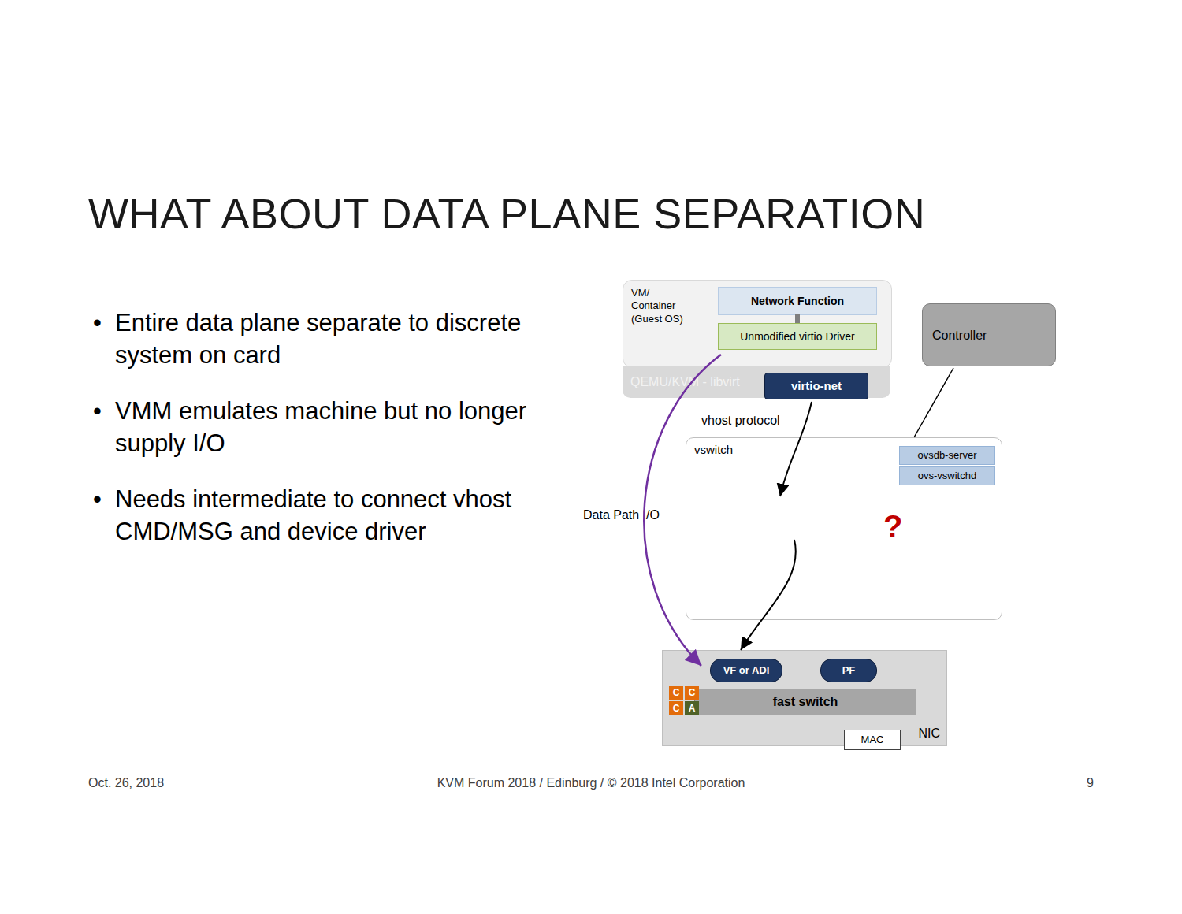WHAT ABOUT DATA PLANE SEPARATION
Entire data plane separate to discrete system on card
VMM emulates machine but no longer supply I/O
Needs intermediate to connect vhost CMD/MSG and device driver
VM/
Container
(Guest OS)
Network Function
Unmodified virtio Driver
QEMU/KVM - libvirt
virtio-net
Controller
vhost protocol
vswitch
ovsdb-server
ovs-vswitchd
?
Data Path I/O
VF or ADI
PF
fast switch
C C C A
MAC
NIC
Oct. 26, 2018 KVM Forum 2018 / Edinburg / © 2018 Intel Corporation 9